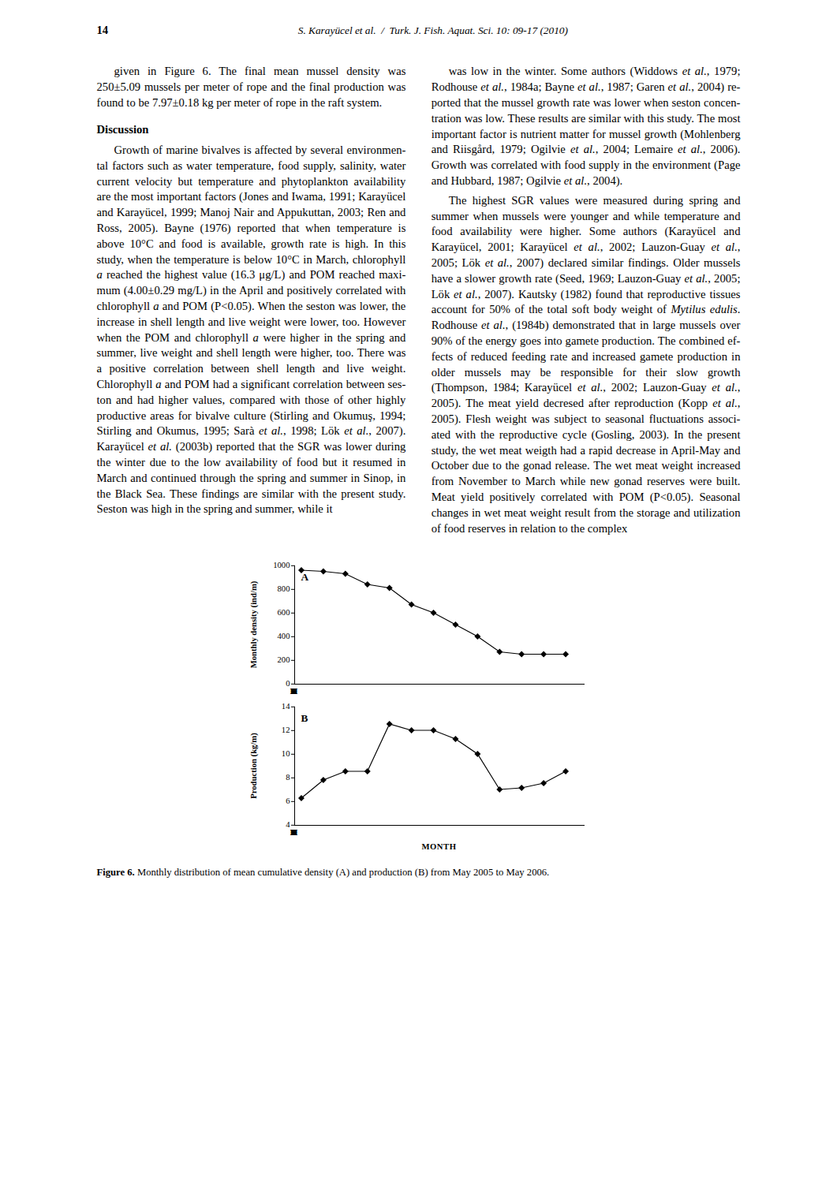14 S. Karayücel et al. / Turk. J. Fish. Aquat. Sci. 10: 09-17 (2010)
given in Figure 6. The final mean mussel density was 250±5.09 mussels per meter of rope and the final production was found to be 7.97±0.18 kg per meter of rope in the raft system.
Discussion
Growth of marine bivalves is affected by several environmental factors such as water temperature, food supply, salinity, water current velocity but temperature and phytoplankton availability are the most important factors (Jones and Iwama, 1991; Karayücel and Karayücel, 1999; Manoj Nair and Appukuttan, 2003; Ren and Ross, 2005). Bayne (1976) reported that when temperature is above 10°C and food is available, growth rate is high. In this study, when the temperature is below 10°C in March, chlorophyll a reached the highest value (16.3 μg/L) and POM reached maximum (4.00±0.29 mg/L) in the April and positively correlated with chlorophyll a and POM (P<0.05). When the seston was lower, the increase in shell length and live weight were lower, too. However when the POM and chlorophyll a were higher in the spring and summer, live weight and shell length were higher, too. There was a positive correlation between shell length and live weight. Chlorophyll a and POM had a significant correlation between seston and had higher values, compared with those of other highly productive areas for bivalve culture (Stirling and Okumuş, 1994; Stirling and Okumus, 1995; Sarà et al., 1998; Lök et al., 2007). Karayücel et al. (2003b) reported that the SGR was lower during the winter due to the low availability of food but it resumed in March and continued through the spring and summer in Sinop, in the Black Sea. These findings are similar with the present study. Seston was high in the spring and summer, while it
was low in the winter. Some authors (Widdows et al., 1979; Rodhouse et al., 1984a; Bayne et al., 1987; Garen et al., 2004) reported that the mussel growth rate was lower when seston concentration was low. These results are similar with this study. The most important factor is nutrient matter for mussel growth (Mohlenberg and Riisgård, 1979; Ogilvie et al., 2004; Lemaire et al., 2006). Growth was correlated with food supply in the environment (Page and Hubbard, 1987; Ogilvie et al., 2004).
The highest SGR values were measured during spring and summer when mussels were younger and while temperature and food availability were higher. Some authors (Karayücel and Karayücel, 2001; Karayücel et al., 2002; Lauzon-Guay et al., 2005; Lök et al., 2007) declared similar findings. Older mussels have a slower growth rate (Seed, 1969; Lauzon-Guay et al., 2005; Lök et al., 2007). Kautsky (1982) found that reproductive tissues account for 50% of the total soft body weight of Mytilus edulis. Rodhouse et al., (1984b) demonstrated that in large mussels over 90% of the energy goes into gamete production. The combined effects of reduced feeding rate and increased gamete production in older mussels may be responsible for their slow growth (Thompson, 1984; Karayücel et al., 2002; Lauzon-Guay et al., 2005). The meat yield decresed after reproduction (Kopp et al., 2005). Flesh weight was subject to seasonal fluctuations associated with the reproductive cycle (Gosling, 2003). In the present study, the wet meat weigth had a rapid decrease in April-May and October due to the gonad release. The wet meat weight increased from November to March while new gonad reserves were built. Meat yield positively correlated with POM (P<0.05). Seasonal changes in wet meat weight result from the storage and utilization of food reserves in relation to the complex
A Monthly density (ind/m) 1000 800 600 400 200 0
M J J A S O N D J F M A M
B Production (kg/m) 14 12 10 8 6 4
M J J A S O N D J F M A M
MONTH
Figure 6. Monthly distribution of mean cumulative density (A) and production (B) from May 2005 to May 2006.